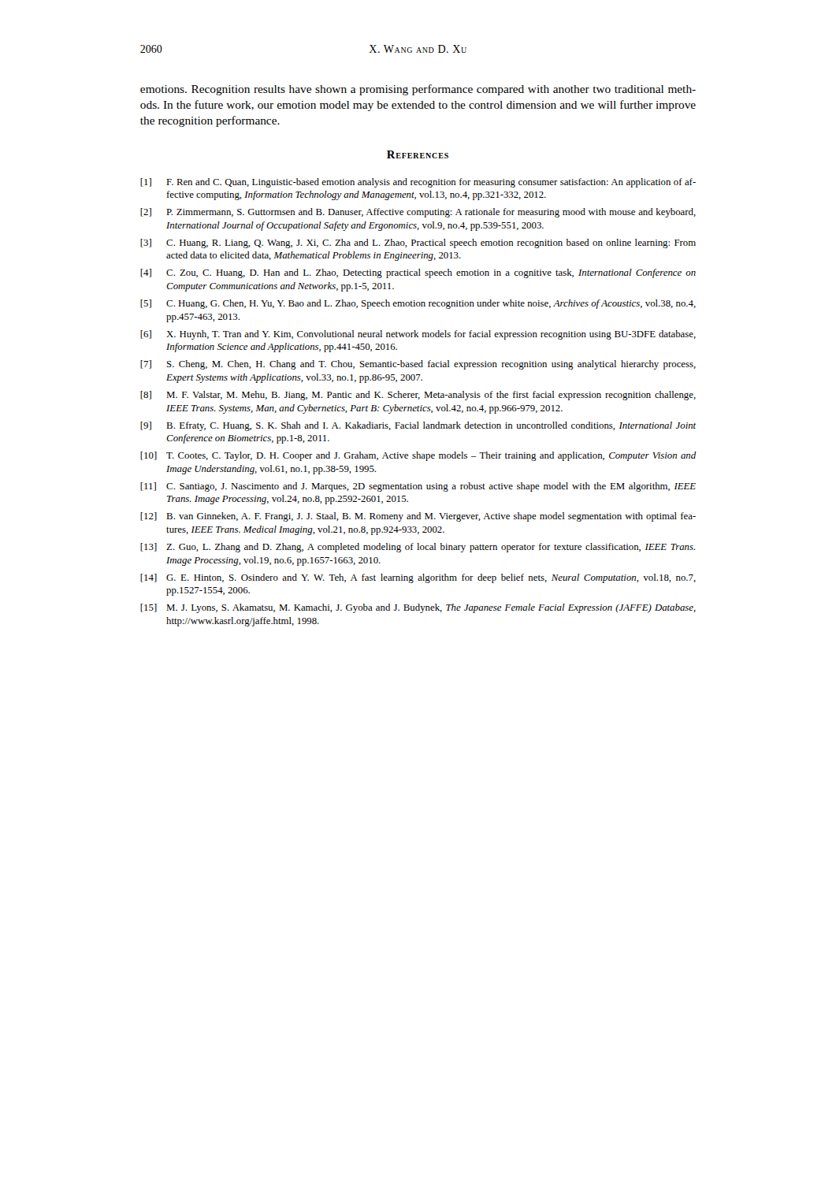2060
X. Wang and D. Xu
2060
emotions. Recognition results have shown a promising performance compared with another two traditional methods. In the future work, our emotion model may be extended to the control dimension and we will further improve the recognition performance.
References
[1] F. Ren and C. Quan, Linguistic-based emotion analysis and recognition for measuring consumer satisfaction: An application of affective computing, Information Technology and Management, vol.13, no.4, pp.321-332, 2012.
[2] P. Zimmermann, S. Guttormsen and B. Danuser, Affective computing: A rationale for measuring mood with mouse and keyboard, International Journal of Occupational Safety and Ergonomics, vol.9, no.4, pp.539-551, 2003.
[3] C. Huang, R. Liang, Q. Wang, J. Xi, C. Zha and L. Zhao, Practical speech emotion recognition based on online learning: From acted data to elicited data, Mathematical Problems in Engineering, 2013.
[4] C. Zou, C. Huang, D. Han and L. Zhao, Detecting practical speech emotion in a cognitive task, International Conference on Computer Communications and Networks, pp.1-5, 2011.
[5] C. Huang, G. Chen, H. Yu, Y. Bao and L. Zhao, Speech emotion recognition under white noise, Archives of Acoustics, vol.38, no.4, pp.457-463, 2013.
[6] X. Huynh, T. Tran and Y. Kim, Convolutional neural network models for facial expression recognition using BU-3DFE database, Information Science and Applications, pp.441-450, 2016.
[7] S. Cheng, M. Chen, H. Chang and T. Chou, Semantic-based facial expression recognition using analytical hierarchy process, Expert Systems with Applications, vol.33, no.1, pp.86-95, 2007.
[8] M. F. Valstar, M. Mehu, B. Jiang, M. Pantic and K. Scherer, Meta-analysis of the first facial expression recognition challenge, IEEE Trans. Systems, Man, and Cybernetics, Part B: Cybernetics, vol.42, no.4, pp.966-979, 2012.
[9] B. Efraty, C. Huang, S. K. Shah and I. A. Kakadiaris, Facial landmark detection in uncontrolled conditions, International Joint Conference on Biometrics, pp.1-8, 2011.
[10] T. Cootes, C. Taylor, D. H. Cooper and J. Graham, Active shape models – Their training and application, Computer Vision and Image Understanding, vol.61, no.1, pp.38-59, 1995.
[11] C. Santiago, J. Nascimento and J. Marques, 2D segmentation using a robust active shape model with the EM algorithm, IEEE Trans. Image Processing, vol.24, no.8, pp.2592-2601, 2015.
[12] B. van Ginneken, A. F. Frangi, J. J. Staal, B. M. Romeny and M. Viergever, Active shape model segmentation with optimal features, IEEE Trans. Medical Imaging, vol.21, no.8, pp.924-933, 2002.
[13] Z. Guo, L. Zhang and D. Zhang, A completed modeling of local binary pattern operator for texture classification, IEEE Trans. Image Processing, vol.19, no.6, pp.1657-1663, 2010.
[14] G. E. Hinton, S. Osindero and Y. W. Teh, A fast learning algorithm for deep belief nets, Neural Computation, vol.18, no.7, pp.1527-1554, 2006.
[15] M. J. Lyons, S. Akamatsu, M. Kamachi, J. Gyoba and J. Budynek, The Japanese Female Facial Expression (JAFFE) Database, http://www.kasrl.org/jaffe.html, 1998.